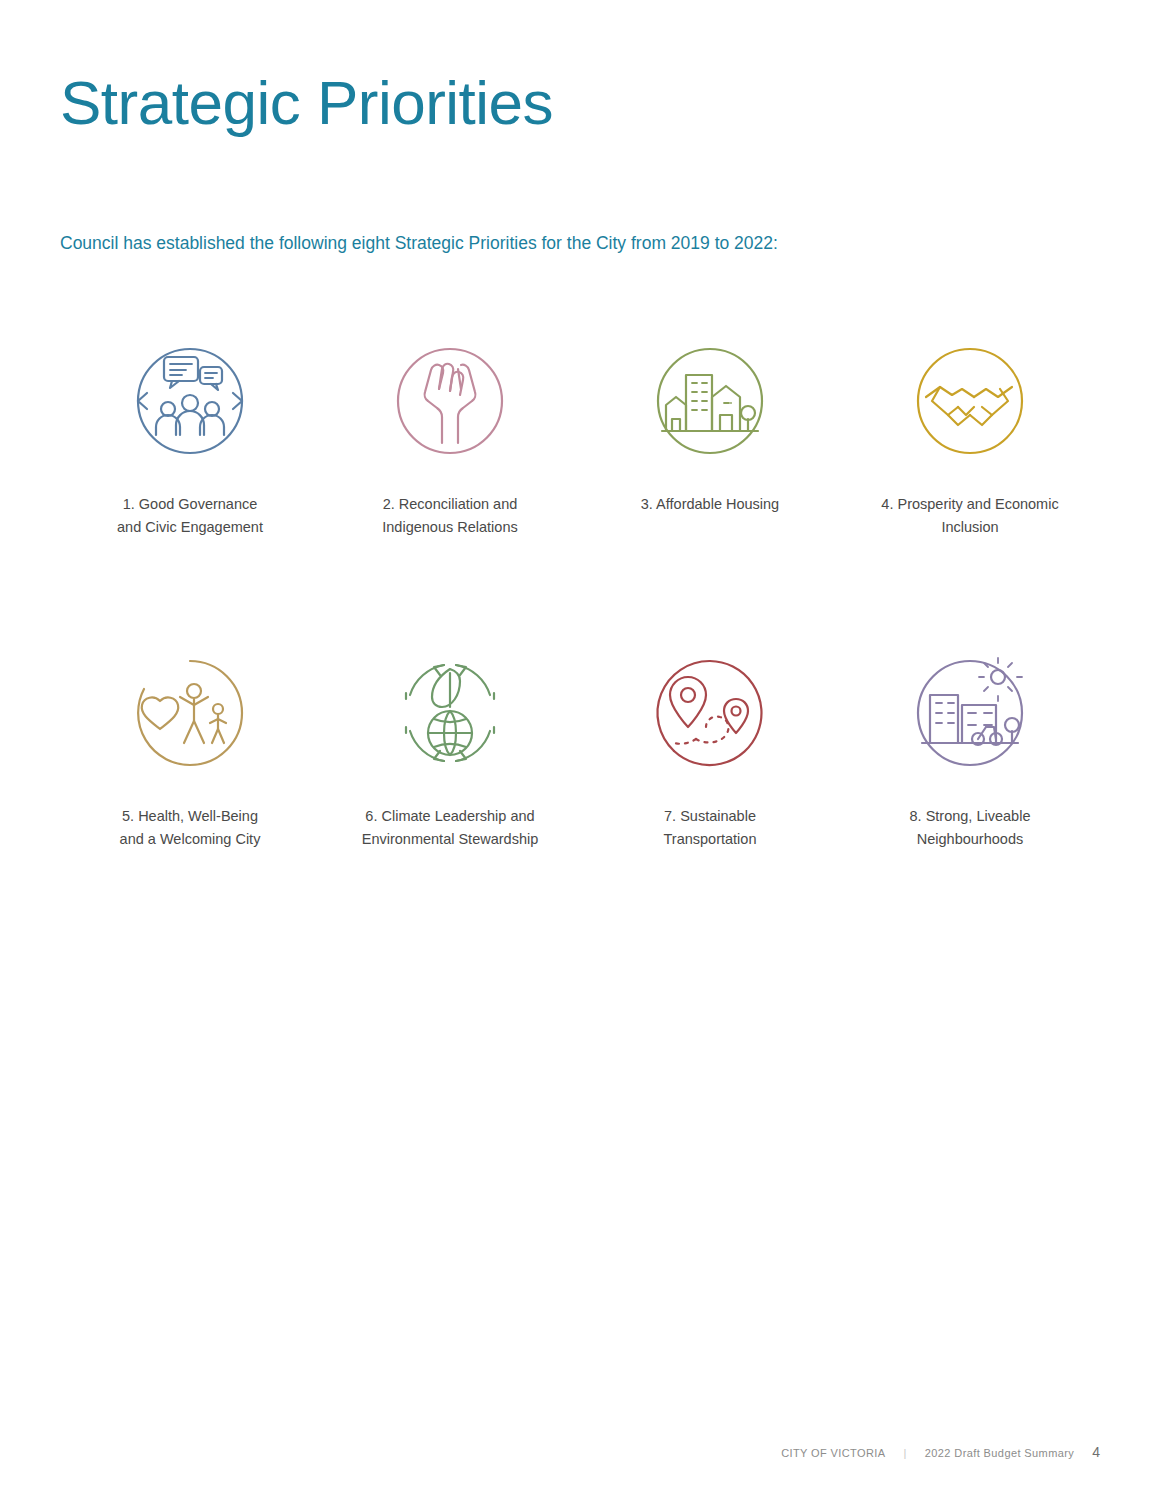Strategic Priorities
Council has established the following eight Strategic Priorities for the City from 2019 to 2022:
1. Good Governance
and Civic Engagement
2. Reconciliation and
Indigenous Relations
3. Affordable Housing
4. Prosperity and Economic
Inclusion
5. Health, Well-Being
and a Welcoming City
6. Climate Leadership and
Environmental Stewardship
7. Sustainable
Transportation
8. Strong, Liveable
Neighbourhoods
City of Victoria | 2022 Draft Budget Summary 4